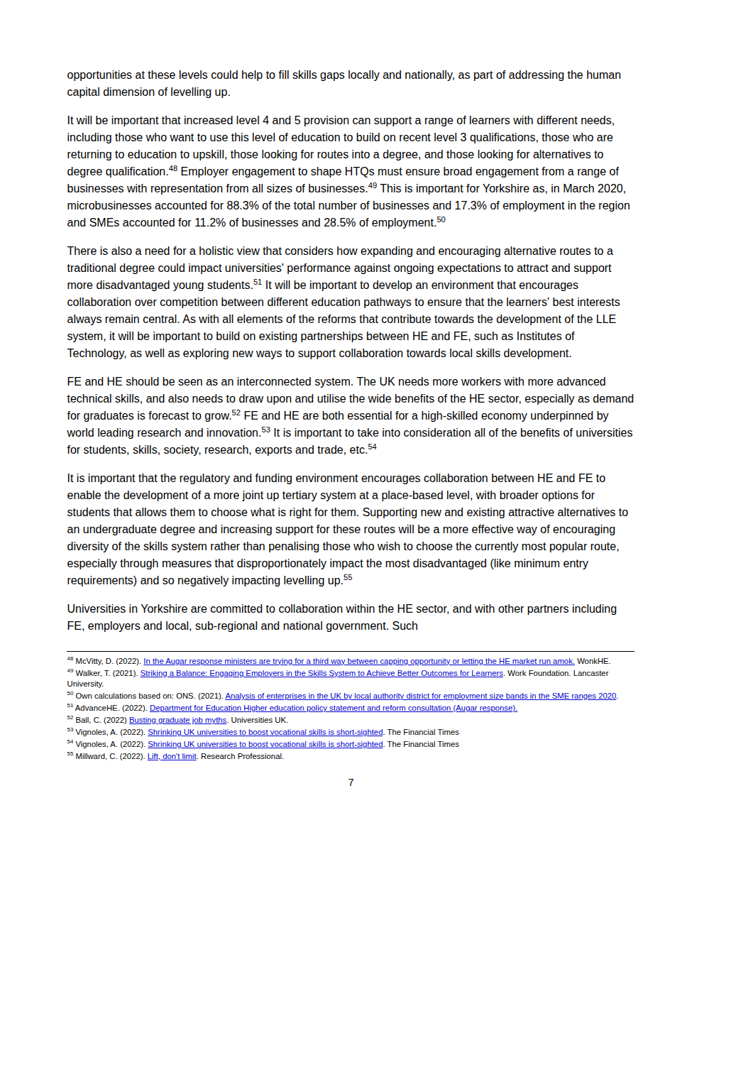opportunities at these levels could help to fill skills gaps locally and nationally, as part of addressing the human capital dimension of levelling up.
It will be important that increased level 4 and 5 provision can support a range of learners with different needs, including those who want to use this level of education to build on recent level 3 qualifications, those who are returning to education to upskill, those looking for routes into a degree, and those looking for alternatives to degree qualification.48 Employer engagement to shape HTQs must ensure broad engagement from a range of businesses with representation from all sizes of businesses.49 This is important for Yorkshire as, in March 2020, microbusinesses accounted for 88.3% of the total number of businesses and 17.3% of employment in the region and SMEs accounted for 11.2% of businesses and 28.5% of employment.50
There is also a need for a holistic view that considers how expanding and encouraging alternative routes to a traditional degree could impact universities' performance against ongoing expectations to attract and support more disadvantaged young students.51 It will be important to develop an environment that encourages collaboration over competition between different education pathways to ensure that the learners' best interests always remain central. As with all elements of the reforms that contribute towards the development of the LLE system, it will be important to build on existing partnerships between HE and FE, such as Institutes of Technology, as well as exploring new ways to support collaboration towards local skills development.
FE and HE should be seen as an interconnected system. The UK needs more workers with more advanced technical skills, and also needs to draw upon and utilise the wide benefits of the HE sector, especially as demand for graduates is forecast to grow.52 FE and HE are both essential for a high-skilled economy underpinned by world leading research and innovation.53 It is important to take into consideration all of the benefits of universities for students, skills, society, research, exports and trade, etc.54
It is important that the regulatory and funding environment encourages collaboration between HE and FE to enable the development of a more joint up tertiary system at a place-based level, with broader options for students that allows them to choose what is right for them. Supporting new and existing attractive alternatives to an undergraduate degree and increasing support for these routes will be a more effective way of encouraging diversity of the skills system rather than penalising those who wish to choose the currently most popular route, especially through measures that disproportionately impact the most disadvantaged (like minimum entry requirements) and so negatively impacting levelling up.55
Universities in Yorkshire are committed to collaboration within the HE sector, and with other partners including FE, employers and local, sub-regional and national government. Such
48 McVitty, D. (2022). In the Augar response ministers are trying for a third way between capping opportunity or letting the HE market run amok. WonkHE.
49 Walker, T. (2021). Striking a Balance: Engaging Employers in the Skills System to Achieve Better Outcomes for Learners. Work Foundation. Lancaster University.
50 Own calculations based on: ONS. (2021). Analysis of enterprises in the UK by local authority district for employment size bands in the SME ranges 2020.
51 AdvanceHE. (2022). Department for Education Higher education policy statement and reform consultation (Augar response).
52 Ball, C. (2022) Busting graduate job myths. Universities UK.
53 Vignoles, A. (2022). Shrinking UK universities to boost vocational skills is short-sighted. The Financial Times
54 Vignoles, A. (2022). Shrinking UK universities to boost vocational skills is short-sighted. The Financial Times
55 Millward, C. (2022). Lift, don't limit. Research Professional.
7